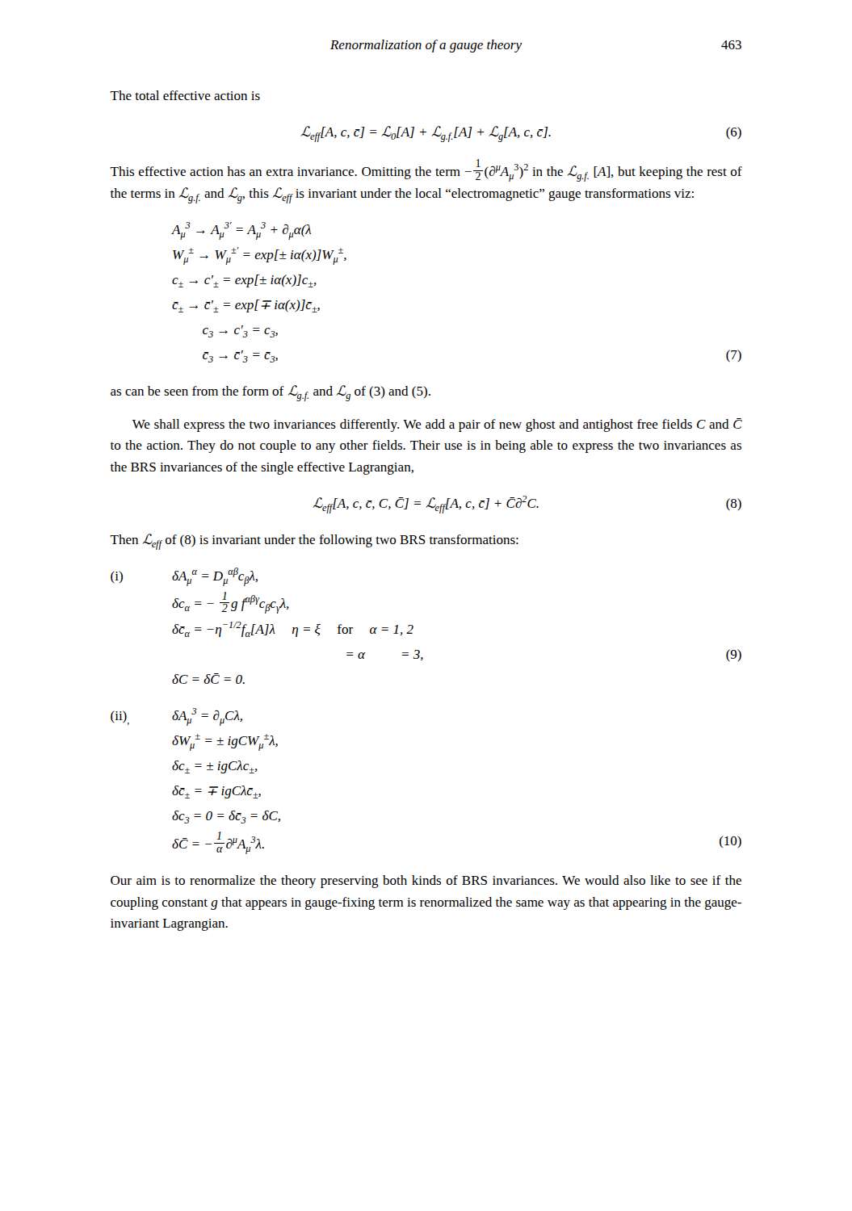Renormalization of a gauge theory 463
The total effective action is
ℒeff[A, c, c̄] = ℒ0[A] + ℒg.f.[A] + ℒg[A, c, c̄]. (6)
This effective action has an extra invariance. Omitting the term −12(∂μAμ3)2 in the ℒg.f. [A], but keeping the rest of the terms in ℒg.f. and ℒg, this ℒeff is invariant under the local “electromagnetic” gauge transformations viz:
Aμ3 → Aμ3′ = Aμ3 + ∂μα(λ
Wμ± → Wμ±′ = exp[± iα(x)]Wμ±,
c± → c′± = exp[± iα(x)]c±,
c̄± → c̄′± = exp[∓ iα(x)]c̄±,
c3 → c′3 = c3,
c̄3 → c̄′3 = c̄3,(7)
as can be seen from the form of ℒg.f. and ℒg of (3) and (5).
We shall express the two invariances differently. We add a pair of new ghost and antighost free fields C and C̄ to the action. They do not couple to any other fields. Their use is in being able to express the two invariances as the BRS invariances of the single effective Lagrangian,
ℒeff[A, c, c̄, C, C̄] = ℒeff[A, c, c̄] + C̄∂2C. (8)
Then ℒeff of (8) is invariant under the following two BRS transformations:
(i)
δAμα = Dμαβcβλ,
δcα = − 12 g fαβγcβcγλ,
δc̄α = −η−1/2fα[A]λ η = ξ for α = 1, 2
= α = 3,(9)
δC = δC̄ = 0.
(ii),
δAμ3 = ∂μCλ,
δWμ± = ± igCWμ±λ,
δc± = ± igCλc±,
δc̄± = ∓ igCλc̄±,
δc3 = 0 = δc̄3 = δC,
δC̄ = −1 α∂μAμ3λ.(10)
Our aim is to renormalize the theory preserving both kinds of BRS invariances. We would also like to see if the coupling constant g that appears in gauge-fixing term is renormalized the same way as that appearing in the gauge-invariant Lagrangian.